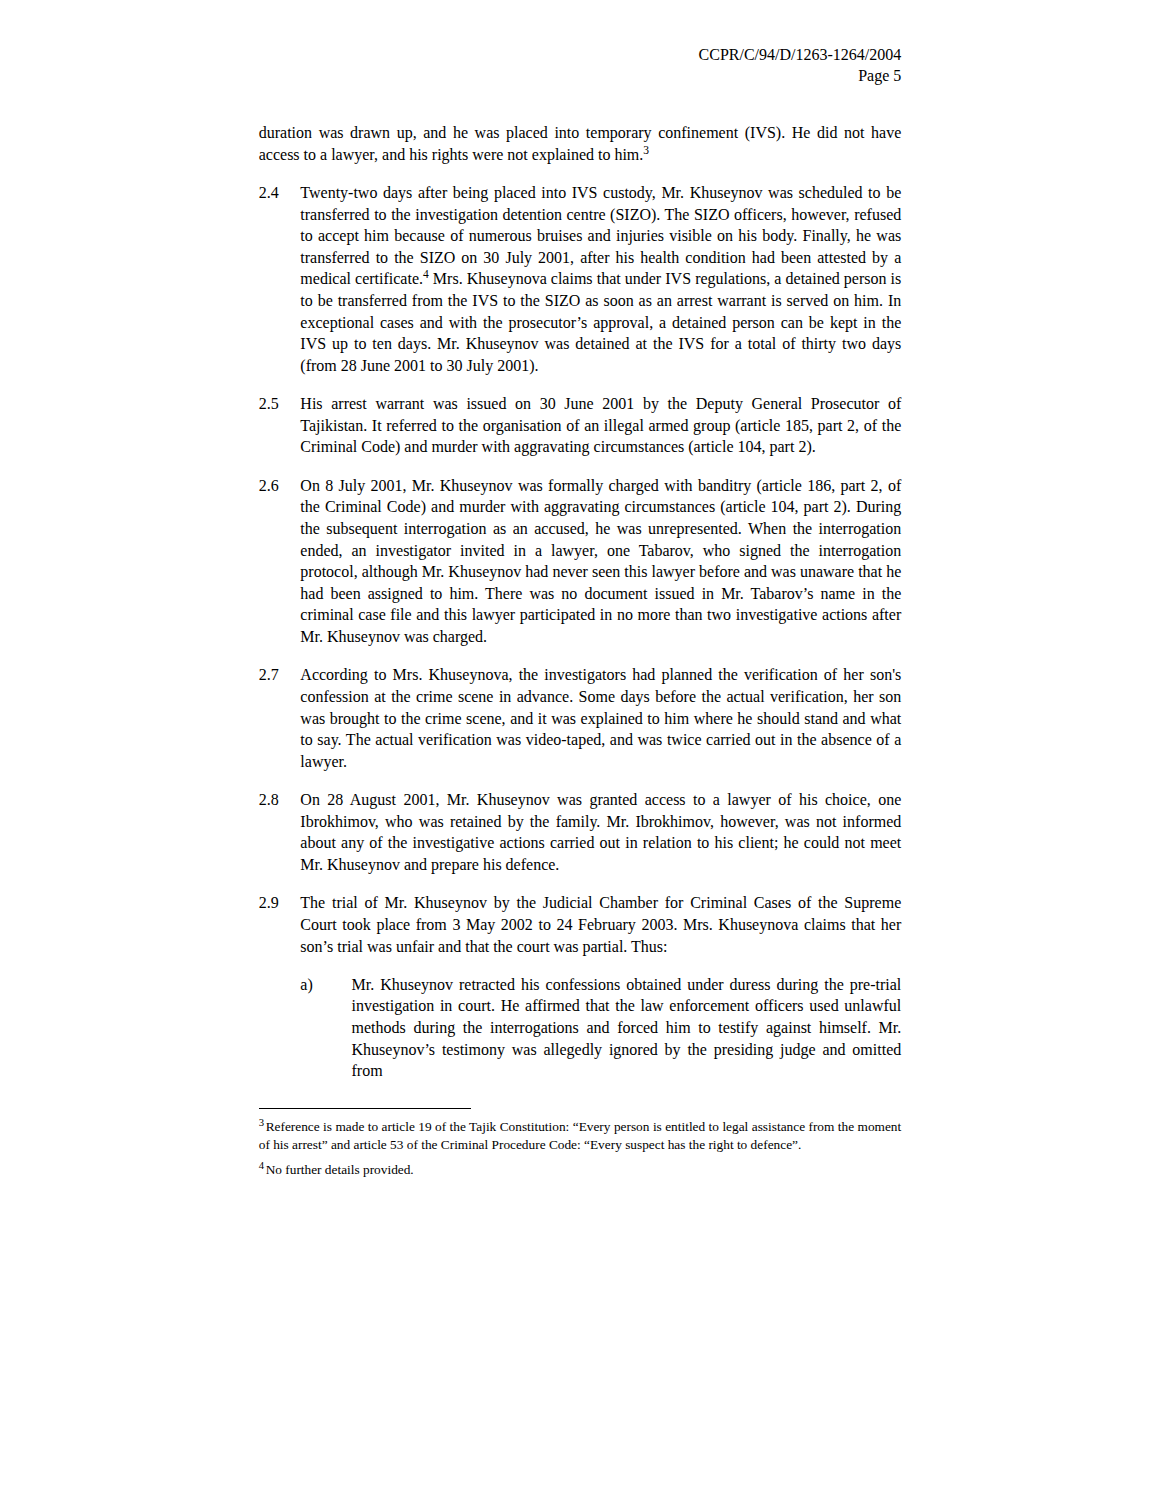CCPR/C/94/D/1263-1264/2004 Page 5
duration was drawn up, and he was placed into temporary confinement (IVS). He did not have access to a lawyer, and his rights were not explained to him.3
2.4 Twenty-two days after being placed into IVS custody, Mr. Khuseynov was scheduled to be transferred to the investigation detention centre (SIZO). The SIZO officers, however, refused to accept him because of numerous bruises and injuries visible on his body. Finally, he was transferred to the SIZO on 30 July 2001, after his health condition had been attested by a medical certificate.4 Mrs. Khuseynova claims that under IVS regulations, a detained person is to be transferred from the IVS to the SIZO as soon as an arrest warrant is served on him. In exceptional cases and with the prosecutor’s approval, a detained person can be kept in the IVS up to ten days. Mr. Khuseynov was detained at the IVS for a total of thirty two days (from 28 June 2001 to 30 July 2001).
2.5 His arrest warrant was issued on 30 June 2001 by the Deputy General Prosecutor of Tajikistan. It referred to the organisation of an illegal armed group (article 185, part 2, of the Criminal Code) and murder with aggravating circumstances (article 104, part 2).
2.6 On 8 July 2001, Mr. Khuseynov was formally charged with banditry (article 186, part 2, of the Criminal Code) and murder with aggravating circumstances (article 104, part 2). During the subsequent interrogation as an accused, he was unrepresented. When the interrogation ended, an investigator invited in a lawyer, one Tabarov, who signed the interrogation protocol, although Mr. Khuseynov had never seen this lawyer before and was unaware that he had been assigned to him. There was no document issued in Mr. Tabarov’s name in the criminal case file and this lawyer participated in no more than two investigative actions after Mr. Khuseynov was charged.
2.7 According to Mrs. Khuseynova, the investigators had planned the verification of her son's confession at the crime scene in advance. Some days before the actual verification, her son was brought to the crime scene, and it was explained to him where he should stand and what to say. The actual verification was video-taped, and was twice carried out in the absence of a lawyer.
2.8 On 28 August 2001, Mr. Khuseynov was granted access to a lawyer of his choice, one Ibrokhimov, who was retained by the family. Mr. Ibrokhimov, however, was not informed about any of the investigative actions carried out in relation to his client; he could not meet Mr. Khuseynov and prepare his defence.
2.9 The trial of Mr. Khuseynov by the Judicial Chamber for Criminal Cases of the Supreme Court took place from 3 May 2002 to 24 February 2003. Mrs. Khuseynova claims that her son’s trial was unfair and that the court was partial. Thus:
a) Mr. Khuseynov retracted his confessions obtained under duress during the pre-trial investigation in court. He affirmed that the law enforcement officers used unlawful methods during the interrogations and forced him to testify against himself. Mr. Khuseynov’s testimony was allegedly ignored by the presiding judge and omitted from
3 Reference is made to article 19 of the Tajik Constitution: “Every person is entitled to legal assistance from the moment of his arrest” and article 53 of the Criminal Procedure Code: “Every suspect has the right to defence”.
4 No further details provided.